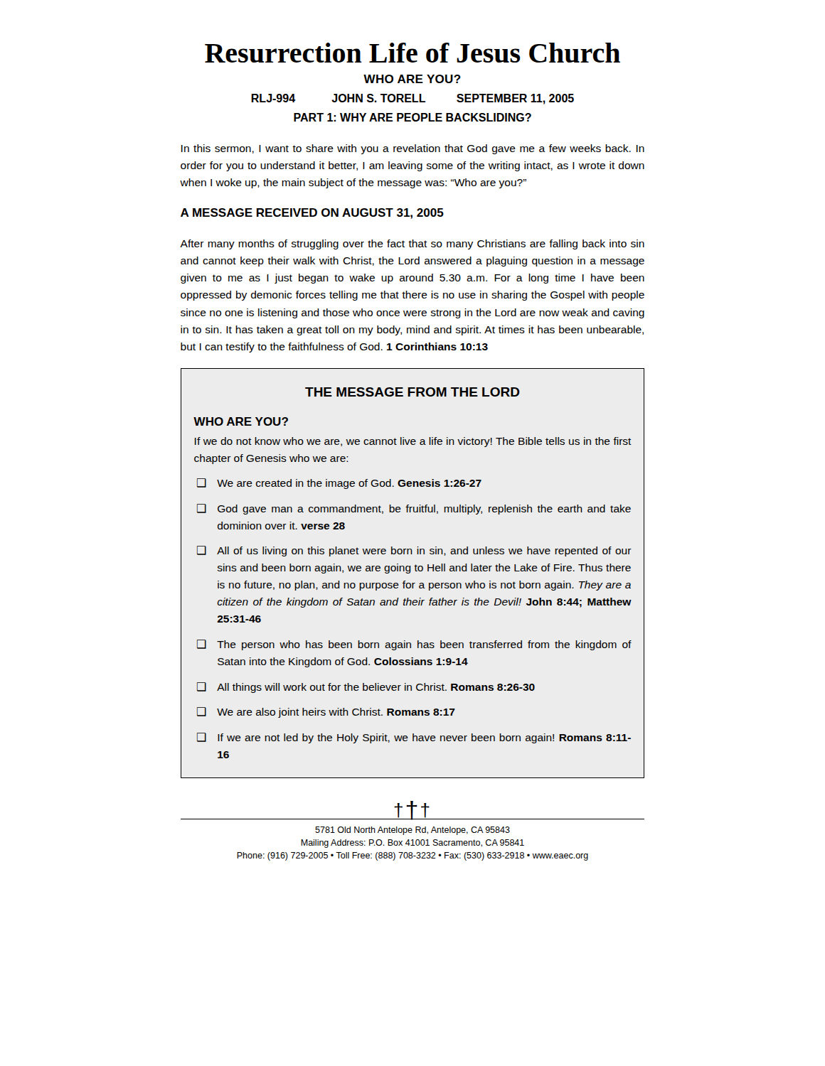Resurrection Life of Jesus Church
WHO ARE YOU?
RLJ-994 JOHN S. TORELL SEPTEMBER 11, 2005
PART 1: WHY ARE PEOPLE BACKSLIDING?
In this sermon, I want to share with you a revelation that God gave me a few weeks back. In order for you to understand it better, I am leaving some of the writing intact, as I wrote it down when I woke up, the main subject of the message was: “Who are you?”
A message received on August 31, 2005
After many months of struggling over the fact that so many Christians are falling back into sin and cannot keep their walk with Christ, the Lord answered a plaguing question in a message given to me as I just began to wake up around 5.30 a.m. For a long time I have been oppressed by demonic forces telling me that there is no use in sharing the Gospel with people since no one is listening and those who once were strong in the Lord are now weak and caving in to sin. It has taken a great toll on my body, mind and spirit. At times it has been unbearable, but I can testify to the faithfulness of God. 1 Corinthians 10:13
The message from the Lord
Who are you?
If we do not know who we are, we cannot live a life in victory! The Bible tells us in the first chapter of Genesis who we are:
We are created in the image of God. Genesis 1:26-27
God gave man a commandment, be fruitful, multiply, replenish the earth and take dominion over it. verse 28
All of us living on this planet were born in sin, and unless we have repented of our sins and been born again, we are going to Hell and later the Lake of Fire. Thus there is no future, no plan, and no purpose for a person who is not born again. They are a citizen of the kingdom of Satan and their father is the Devil! John 8:44; Matthew 25:31-46
The person who has been born again has been transferred from the kingdom of Satan into the Kingdom of God. Colossians 1:9-14
All things will work out for the believer in Christ. Romans 8:26-30
We are also joint heirs with Christ. Romans 8:17
If we are not led by the Holy Spirit, we have never been born again! Romans 8:11-16
†††
5781 Old North Antelope Rd, Antelope, CA 95843
Mailing Address: P.O. Box 41001 Sacramento, CA 95841
Phone: (916) 729-2005 • Toll Free: (888) 708-3232 • Fax: (530) 633-2918 • www.eaec.org